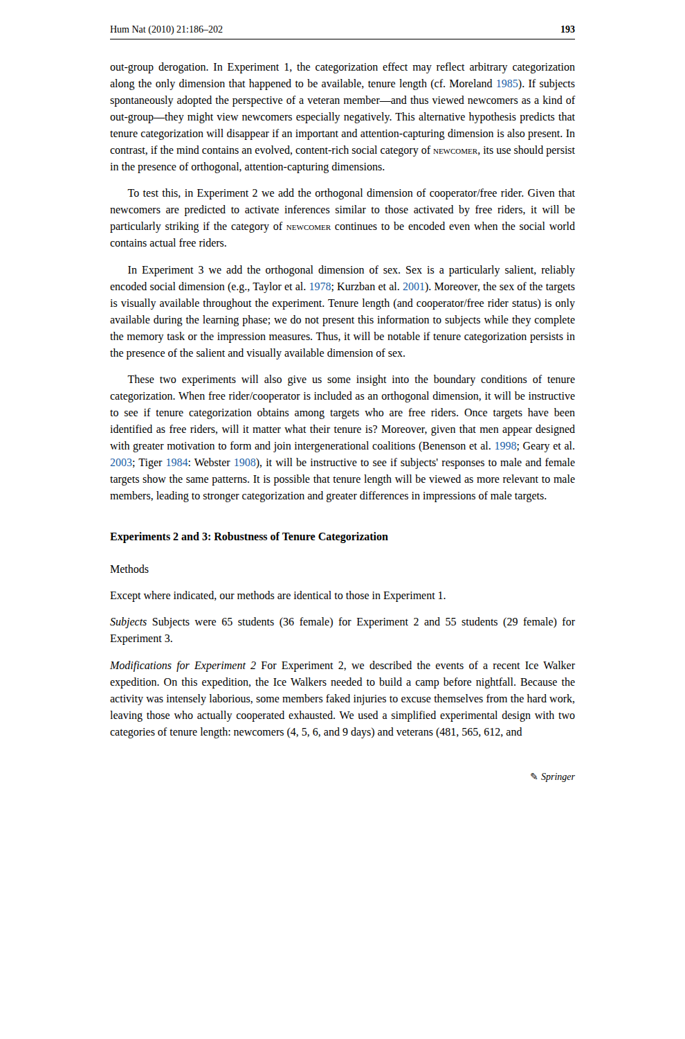Hum Nat (2010) 21:186–202 193
out-group derogation. In Experiment 1, the categorization effect may reflect arbitrary categorization along the only dimension that happened to be available, tenure length (cf. Moreland 1985). If subjects spontaneously adopted the perspective of a veteran member—and thus viewed newcomers as a kind of out-group—they might view newcomers especially negatively. This alternative hypothesis predicts that tenure categorization will disappear if an important and attention-capturing dimension is also present. In contrast, if the mind contains an evolved, content-rich social category of newcomer, its use should persist in the presence of orthogonal, attention-capturing dimensions.
To test this, in Experiment 2 we add the orthogonal dimension of cooperator/free rider. Given that newcomers are predicted to activate inferences similar to those activated by free riders, it will be particularly striking if the category of newcomer continues to be encoded even when the social world contains actual free riders.
In Experiment 3 we add the orthogonal dimension of sex. Sex is a particularly salient, reliably encoded social dimension (e.g., Taylor et al. 1978; Kurzban et al. 2001). Moreover, the sex of the targets is visually available throughout the experiment. Tenure length (and cooperator/free rider status) is only available during the learning phase; we do not present this information to subjects while they complete the memory task or the impression measures. Thus, it will be notable if tenure categorization persists in the presence of the salient and visually available dimension of sex.
These two experiments will also give us some insight into the boundary conditions of tenure categorization. When free rider/cooperator is included as an orthogonal dimension, it will be instructive to see if tenure categorization obtains among targets who are free riders. Once targets have been identified as free riders, will it matter what their tenure is? Moreover, given that men appear designed with greater motivation to form and join intergenerational coalitions (Benenson et al. 1998; Geary et al. 2003; Tiger 1984: Webster 1908), it will be instructive to see if subjects' responses to male and female targets show the same patterns. It is possible that tenure length will be viewed as more relevant to male members, leading to stronger categorization and greater differences in impressions of male targets.
Experiments 2 and 3: Robustness of Tenure Categorization
Methods
Except where indicated, our methods are identical to those in Experiment 1.
Subjects Subjects were 65 students (36 female) for Experiment 2 and 55 students (29 female) for Experiment 3.
Modifications for Experiment 2 For Experiment 2, we described the events of a recent Ice Walker expedition. On this expedition, the Ice Walkers needed to build a camp before nightfall. Because the activity was intensely laborious, some members faked injuries to excuse themselves from the hard work, leaving those who actually cooperated exhausted. We used a simplified experimental design with two categories of tenure length: newcomers (4, 5, 6, and 9 days) and veterans (481, 565, 612, and
✎Springer